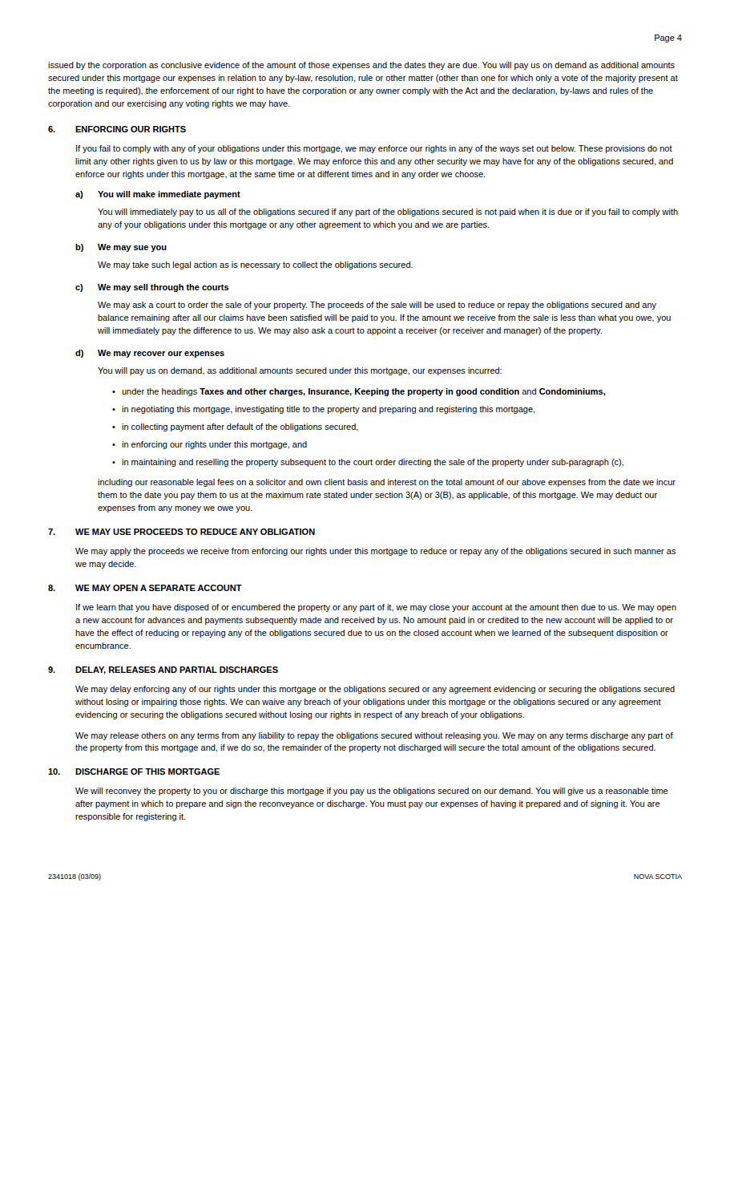Page 4
issued by the corporation as conclusive evidence of the amount of those expenses and the dates they are due. You will pay us on demand as additional amounts secured under this mortgage our expenses in relation to any by-law, resolution, rule or other matter (other than one for which only a vote of the majority present at the meeting is required), the enforcement of our right to have the corporation or any owner comply with the Act and the declaration, by-laws and rules of the corporation and our exercising any voting rights we may have.
6. Enforcing our rights
If you fail to comply with any of your obligations under this mortgage, we may enforce our rights in any of the ways set out below. These provisions do not limit any other rights given to us by law or this mortgage. We may enforce this and any other security we may have for any of the obligations secured, and enforce our rights under this mortgage, at the same time or at different times and in any order we choose.
a) You will make immediate payment
You will immediately pay to us all of the obligations secured if any part of the obligations secured is not paid when it is due or if you fail to comply with any of your obligations under this mortgage or any other agreement to which you and we are parties.
b) We may sue you
We may take such legal action as is necessary to collect the obligations secured.
c) We may sell through the courts
We may ask a court to order the sale of your property. The proceeds of the sale will be used to reduce or repay the obligations secured and any balance remaining after all our claims have been satisfied will be paid to you. If the amount we receive from the sale is less than what you owe, you will immediately pay the difference to us. We may also ask a court to appoint a receiver (or receiver and manager) of the property.
d) We may recover our expenses
You will pay us on demand, as additional amounts secured under this mortgage, our expenses incurred:
under the headings Taxes and other charges, Insurance, Keeping the property in good condition and Condominiums,
in negotiating this mortgage, investigating title to the property and preparing and registering this mortgage,
in collecting payment after default of the obligations secured,
in enforcing our rights under this mortgage, and
in maintaining and reselling the property subsequent to the court order directing the sale of the property under sub-paragraph (c),
including our reasonable legal fees on a solicitor and own client basis and interest on the total amount of our above expenses from the date we incur them to the date you pay them to us at the maximum rate stated under section 3(A) or 3(B), as applicable, of this mortgage. We may deduct our expenses from any money we owe you.
7. We may use proceeds to reduce any obligation
We may apply the proceeds we receive from enforcing our rights under this mortgage to reduce or repay any of the obligations secured in such manner as we may decide.
8. We may open a separate account
If we learn that you have disposed of or encumbered the property or any part of it, we may close your account at the amount then due to us. We may open a new account for advances and payments subsequently made and received by us. No amount paid in or credited to the new account will be applied to or have the effect of reducing or repaying any of the obligations secured due to us on the closed account when we learned of the subsequent disposition or encumbrance.
9. Delay, releases and partial discharges
We may delay enforcing any of our rights under this mortgage or the obligations secured or any agreement evidencing or securing the obligations secured without losing or impairing those rights. We can waive any breach of your obligations under this mortgage or the obligations secured or any agreement evidencing or securing the obligations secured without losing our rights in respect of any breach of your obligations.
We may release others on any terms from any liability to repay the obligations secured without releasing you. We may on any terms discharge any part of the property from this mortgage and, if we do so, the remainder of the property not discharged will secure the total amount of the obligations secured.
10. Discharge of this mortgage
We will reconvey the property to you or discharge this mortgage if you pay us the obligations secured on our demand. You will give us a reasonable time after payment in which to prepare and sign the reconveyance or discharge. You must pay our expenses of having it prepared and of signing it. You are responsible for registering it.
2341018 (03/09) NOVA SCOTIA